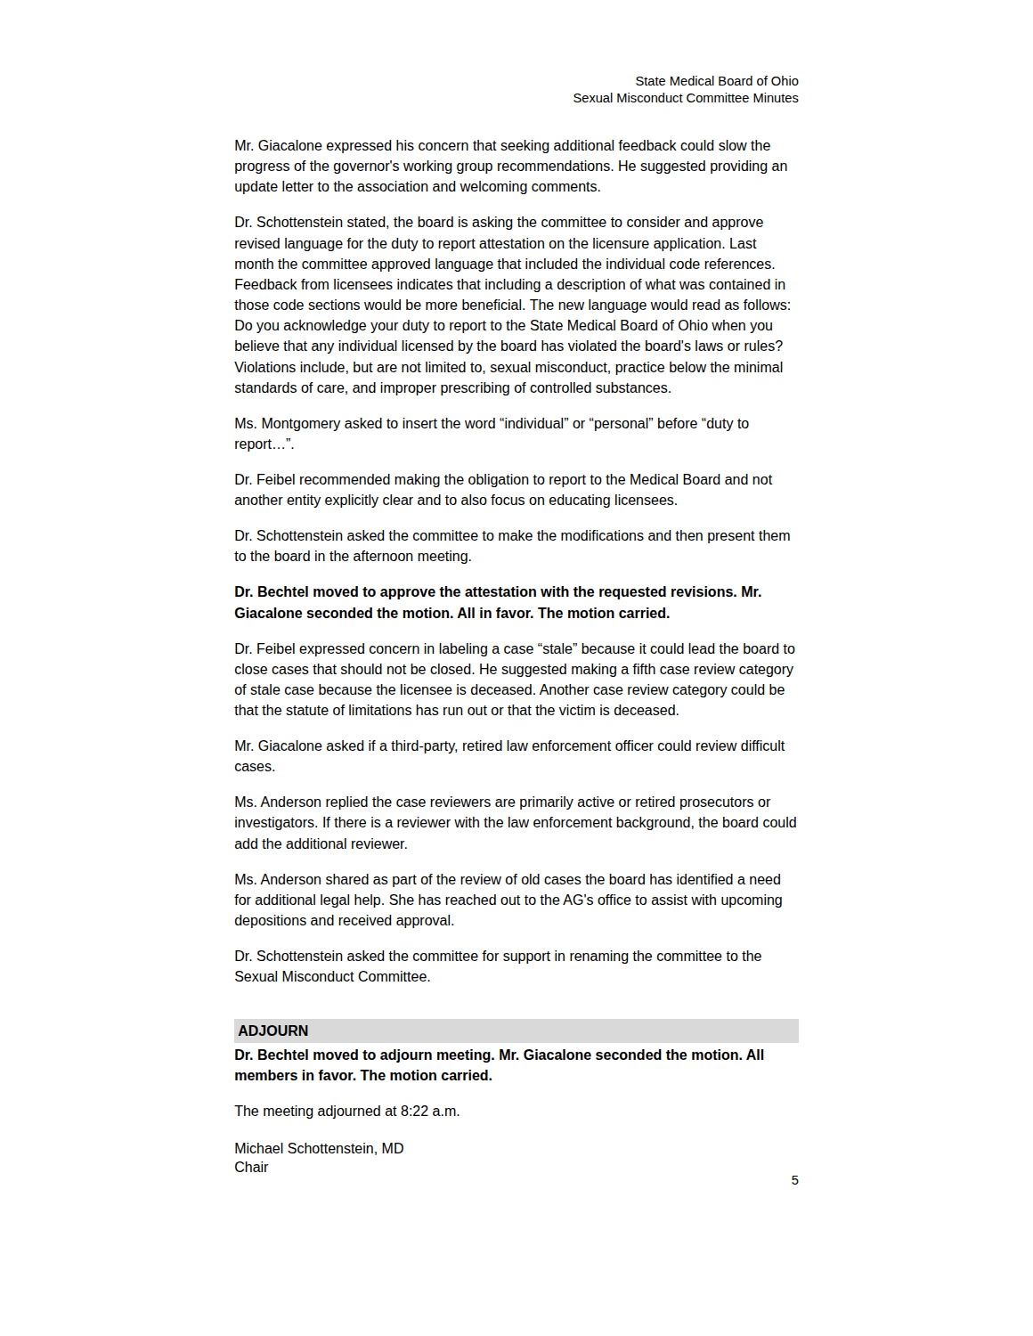State Medical Board of Ohio
Sexual Misconduct Committee Minutes
Mr. Giacalone expressed his concern that seeking additional feedback could slow the progress of the governor's working group recommendations. He suggested providing an update letter to the association and welcoming comments.
Dr. Schottenstein stated, the board is asking the committee to consider and approve revised language for the duty to report attestation on the licensure application. Last month the committee approved language that included the individual code references. Feedback from licensees indicates that including a description of what was contained in those code sections would be more beneficial. The new language would read as follows: Do you acknowledge your duty to report to the State Medical Board of Ohio when you believe that any individual licensed by the board has violated the board's laws or rules? Violations include, but are not limited to, sexual misconduct, practice below the minimal standards of care, and improper prescribing of controlled substances.
Ms. Montgomery asked to insert the word “individual” or “personal” before “duty to report…”.
Dr. Feibel recommended making the obligation to report to the Medical Board and not another entity explicitly clear and to also focus on educating licensees.
Dr. Schottenstein asked the committee to make the modifications and then present them to the board in the afternoon meeting.
Dr. Bechtel moved to approve the attestation with the requested revisions. Mr. Giacalone seconded the motion. All in favor. The motion carried.
Dr. Feibel expressed concern in labeling a case “stale” because it could lead the board to close cases that should not be closed. He suggested making a fifth case review category of stale case because the licensee is deceased. Another case review category could be that the statute of limitations has run out or that the victim is deceased.
Mr. Giacalone asked if a third-party, retired law enforcement officer could review difficult cases.
Ms. Anderson replied the case reviewers are primarily active or retired prosecutors or investigators. If there is a reviewer with the law enforcement background, the board could add the additional reviewer.
Ms. Anderson shared as part of the review of old cases the board has identified a need for additional legal help. She has reached out to the AG's office to assist with upcoming depositions and received approval.
Dr. Schottenstein asked the committee for support in renaming the committee to the Sexual Misconduct Committee.
Adjourn
Dr. Bechtel moved to adjourn meeting. Mr. Giacalone seconded the motion. All members in favor. The motion carried.
The meeting adjourned at 8:22 a.m.
Michael Schottenstein, MD
Chair
5